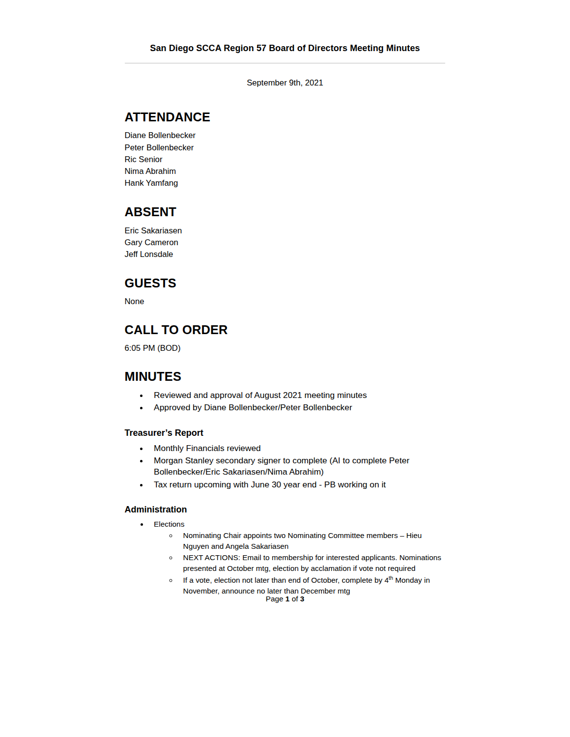San Diego SCCA Region 57 Board of Directors Meeting Minutes
September 9th, 2021
ATTENDANCE
Diane Bollenbecker
Peter Bollenbecker
Ric Senior
Nima Abrahim
Hank Yamfang
ABSENT
Eric Sakariasen
Gary Cameron
Jeff Lonsdale
GUESTS
None
CALL TO ORDER
6:05 PM (BOD)
MINUTES
Reviewed and approval of August 2021 meeting minutes
Approved by Diane Bollenbecker/Peter Bollenbecker
Treasurer’s Report
Monthly Financials reviewed
Morgan Stanley secondary signer to complete (AI to complete Peter Bollenbecker/Eric Sakariasen/Nima Abrahim)
Tax return upcoming with June 30 year end - PB working on it
Administration
Elections
Nominating Chair appoints two Nominating Committee members – Hieu Nguyen and Angela Sakariasen
NEXT ACTIONS: Email to membership for interested applicants. Nominations presented at October mtg, election by acclamation if vote not required
If a vote, election not later than end of October, complete by 4th Monday in November, announce no later than December mtg
Page 1 of 3